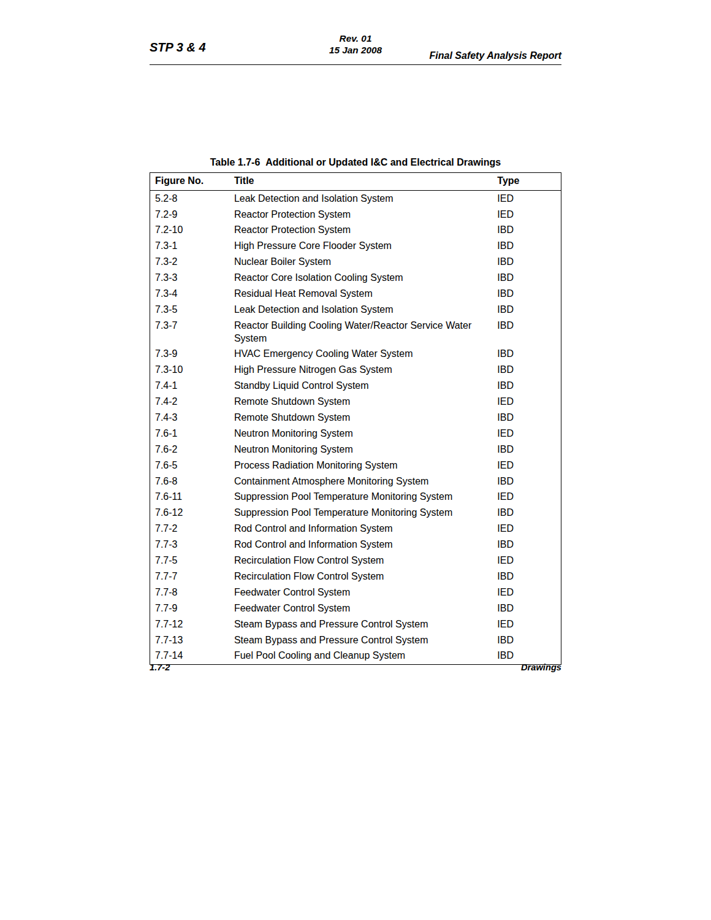STP 3 & 4
Rev. 01
15 Jan 2008
Final Safety Analysis Report
Table 1.7-6 Additional or Updated I&C and Electrical Drawings
| Figure No. | Title | Type |
| --- | --- | --- |
| 5.2-8 | Leak Detection and Isolation System | IED |
| 7.2-9 | Reactor Protection System | IED |
| 7.2-10 | Reactor Protection System | IBD |
| 7.3-1 | High Pressure Core Flooder System | IBD |
| 7.3-2 | Nuclear Boiler System | IBD |
| 7.3-3 | Reactor Core Isolation Cooling System | IBD |
| 7.3-4 | Residual Heat Removal System | IBD |
| 7.3-5 | Leak Detection and Isolation System | IBD |
| 7.3-7 | Reactor Building Cooling Water/Reactor Service Water System | IBD |
| 7.3-9 | HVAC Emergency Cooling Water System | IBD |
| 7.3-10 | High Pressure Nitrogen Gas System | IBD |
| 7.4-1 | Standby Liquid Control System | IBD |
| 7.4-2 | Remote Shutdown System | IED |
| 7.4-3 | Remote Shutdown System | IBD |
| 7.6-1 | Neutron Monitoring System | IED |
| 7.6-2 | Neutron Monitoring System | IBD |
| 7.6-5 | Process Radiation Monitoring System | IED |
| 7.6-8 | Containment Atmosphere Monitoring System | IBD |
| 7.6-11 | Suppression Pool Temperature Monitoring System | IED |
| 7.6-12 | Suppression Pool Temperature Monitoring System | IBD |
| 7.7-2 | Rod Control and Information System | IED |
| 7.7-3 | Rod Control and Information System | IBD |
| 7.7-5 | Recirculation Flow Control System | IED |
| 7.7-7 | Recirculation Flow Control System | IBD |
| 7.7-8 | Feedwater Control System | IED |
| 7.7-9 | Feedwater Control System | IBD |
| 7.7-12 | Steam Bypass and Pressure Control System | IED |
| 7.7-13 | Steam Bypass and Pressure Control System | IBD |
| 7.7-14 | Fuel Pool Cooling and Cleanup System | IBD |
1.7-2 Drawings